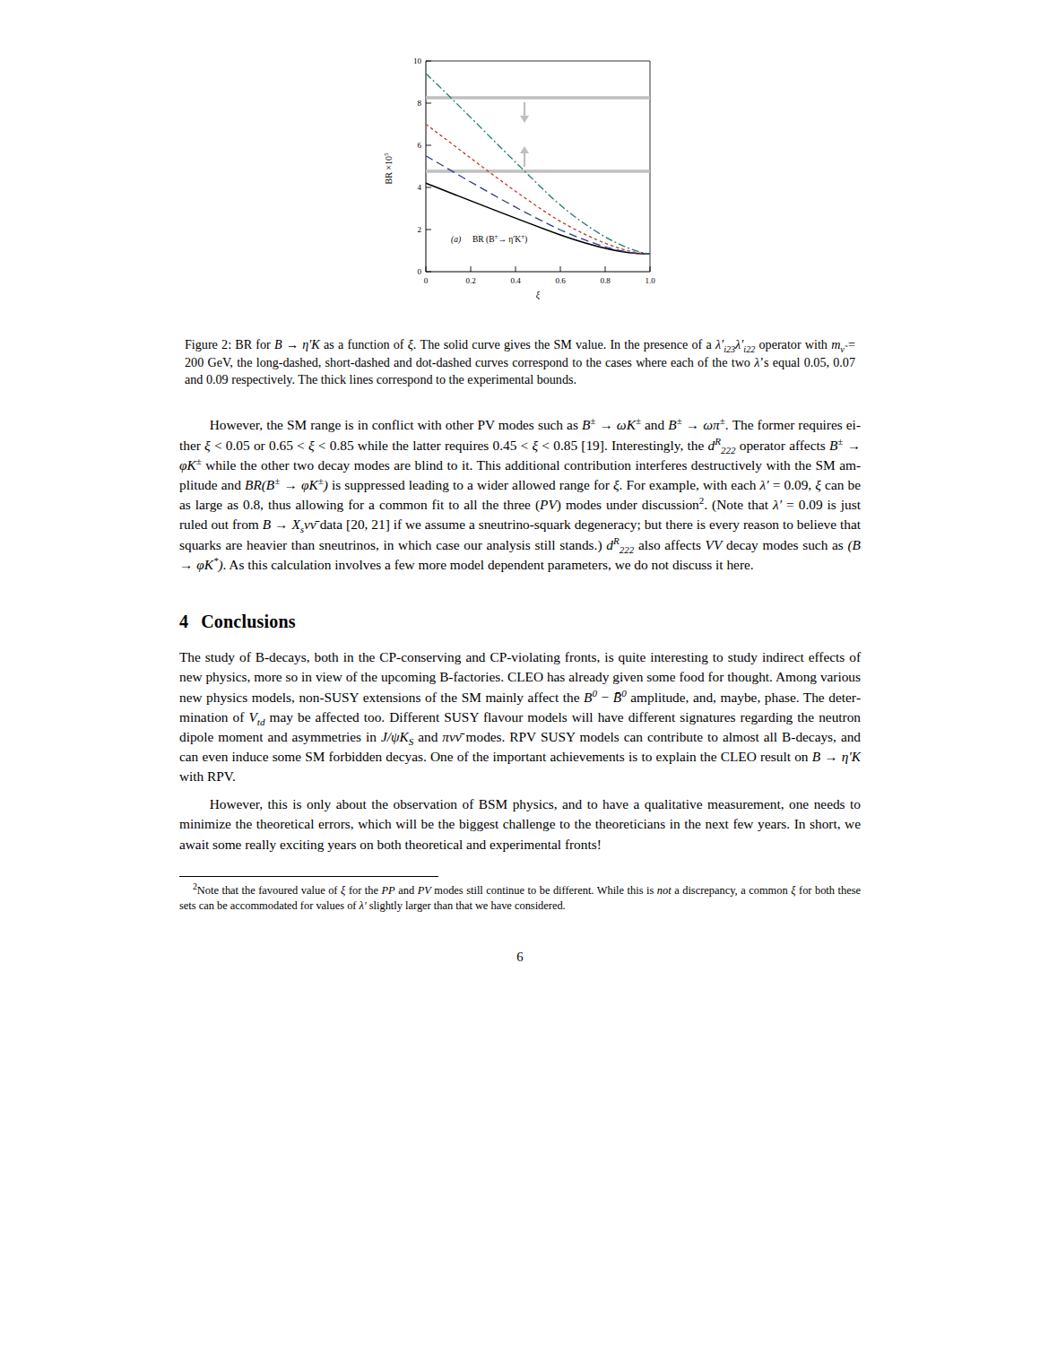0 2 4 6 8 10 0 0.2 0.4 0.6 0.8 1.0 ξ BR ×105 (a) BR (B±→ η′K±)
Figure 2: BR for B → η′K as a function of ξ. The solid curve gives the SM value. In the presence of a λ′i23λ′i22 operator with mν̃ = 200 GeV, the long-dashed, short-dashed and dot-dashed curves correspond to the cases where each of the two λ’s equal 0.05, 0.07 and 0.09 respectively. The thick lines correspond to the experimental bounds.
However, the SM range is in conflict with other PV modes such as B± → ωK± and B± → ωπ±. The former requires either ξ < 0.05 or 0.65 < ξ < 0.85 while the latter requires 0.45 < ξ < 0.85 [19]. Interestingly, the dR222 operator affects B± → φK± while the other two decay modes are blind to it. This additional contribution interferes destructively with the SM amplitude and BR(B± → φK±) is suppressed leading to a wider allowed range for ξ. For example, with each λ′ = 0.09, ξ can be as large as 0.8, thus allowing for a common fit to all the three (PV) modes under discussion2. (Note that λ′ = 0.09 is just ruled out from B → Xsνν̄ data [20, 21] if we assume a sneutrino-squark degeneracy; but there is every reason to believe that squarks are heavier than sneutrinos, in which case our analysis still stands.) dR222 also affects VV decay modes such as (B → φK*). As this calculation involves a few more model dependent parameters, we do not discuss it here.
4 Conclusions
The study of B-decays, both in the CP-conserving and CP-violating fronts, is quite interesting to study indirect effects of new physics, more so in view of the upcoming B-factories. CLEO has already given some food for thought. Among various new physics models, non-SUSY extensions of the SM mainly affect the B0 − B̄0 amplitude, and, maybe, phase. The determination of Vtd may be affected too. Different SUSY flavour models will have different signatures regarding the neutron dipole moment and asymmetries in J/ψKS and πνν̄ modes. RPV SUSY models can contribute to almost all B-decays, and can even induce some SM forbidden decyas. One of the important achievements is to explain the CLEO result on B → η′K with RPV.
However, this is only about the observation of BSM physics, and to have a qualitative measurement, one needs to minimize the theoretical errors, which will be the biggest challenge to the theoreticians in the next few years. In short, we await some really exciting years on both theoretical and experimental fronts!
2Note that the favoured value of ξ for the PP and PV modes still continue to be different. While this is not a discrepancy, a common ξ for both these sets can be accommodated for values of λ′ slightly larger than that we have considered.
6